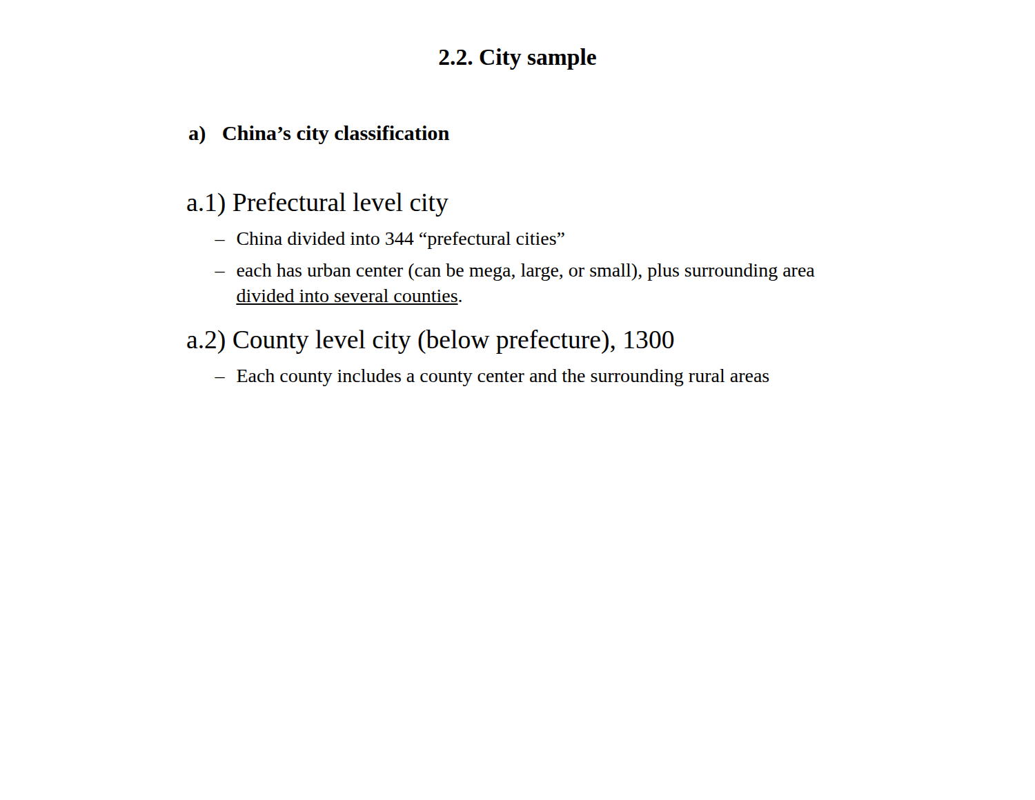2.2. City sample
a) China’s city classification
a.1) Prefectural level city
China divided into 344 “prefectural cities”
each has urban center (can be mega, large, or small), plus surrounding area divided into several counties.
a.2) County level city (below prefecture), 1300
Each county includes a county center and the surrounding rural areas